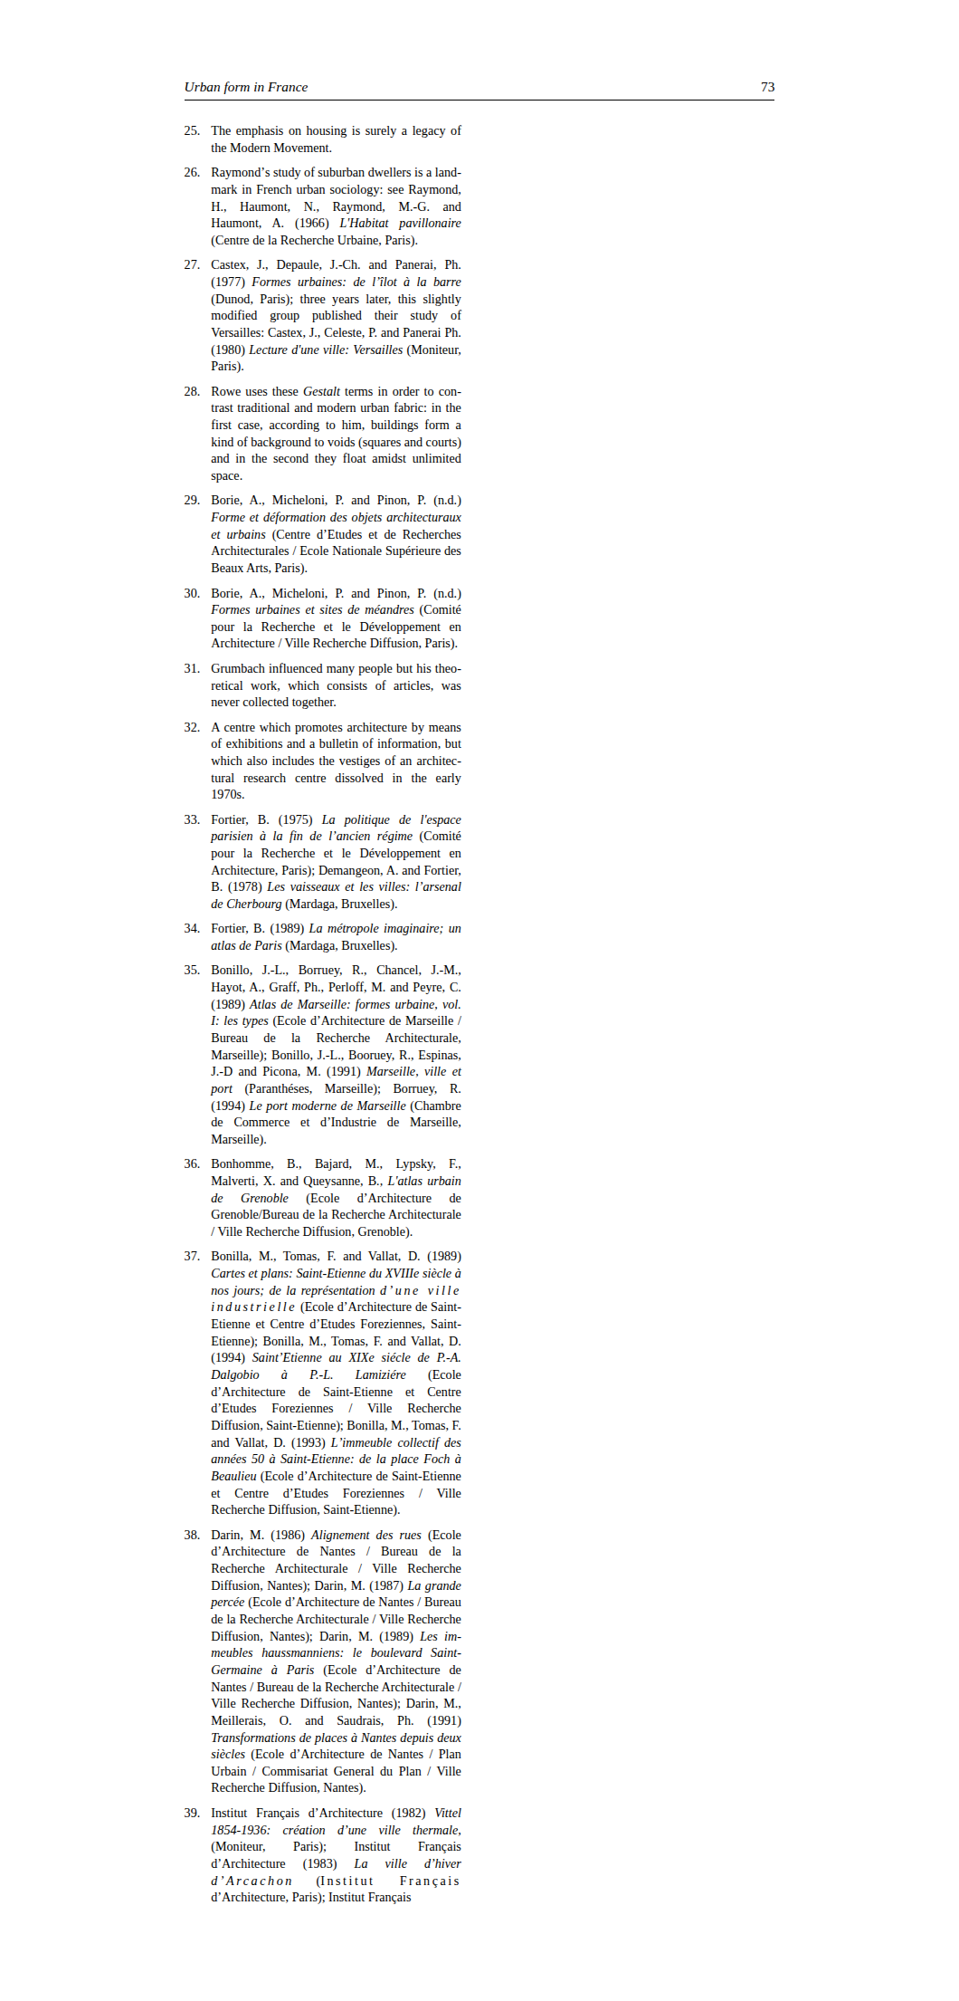Urban form in France 73
25. The emphasis on housing is surely a legacy of the Modern Movement.
26. Raymondʼs study of suburban dwellers is a landmark in French urban sociology: see Raymond, H., Haumont, N., Raymond, M.-G. and Haumont, A. (1966) L'Habitat pavillonaire (Centre de la Recherche Urbaine, Paris).
27. Castex, J., Depaule, J.-Ch. and Panerai, Ph. (1977) Formes urbaines: de lʼîlot à la barre (Dunod, Paris); three years later, this slightly modified group published their study of Versailles: Castex, J., Celeste, P. and Panerai Ph. (1980) Lecture d'une ville: Versailles (Moniteur, Paris).
28. Rowe uses these Gestalt terms in order to contrast traditional and modern urban fabric: in the first case, according to him, buildings form a kind of background to voids (squares and courts) and in the second they float amidst unlimited space.
29. Borie, A., Micheloni, P. and Pinon, P. (n.d.) Forme et déformation des objets architecturaux et urbains (Centre dʼEtudes et de Recherches Architecturales / Ecole Nationale Supérieure des Beaux Arts, Paris).
30. Borie, A., Micheloni, P. and Pinon, P. (n.d.) Formes urbaines et sites de méandres (Comité pour la Recherche et le Développement en Architecture / Ville Recherche Diffusion, Paris).
31. Grumbach influenced many people but his theoretical work, which consists of articles, was never collected together.
32. A centre which promotes architecture by means of exhibitions and a bulletin of information, but which also includes the vestiges of an architectural research centre dissolved in the early 1970s.
33. Fortier, B. (1975) La politique de l'espace parisien à la fin de lʼancien régime (Comité pour la Recherche et le Développement en Architecture, Paris); Demangeon, A. and Fortier, B. (1978) Les vaisseaux et les villes: lʼarsenal de Cherbourg (Mardaga, Bruxelles).
34. Fortier, B. (1989) La métropole imaginaire; un atlas de Paris (Mardaga, Bruxelles).
35. Bonillo, J.-L., Borruey, R., Chancel, J.-M., Hayot, A., Graff, Ph., Perloff, M. and Peyre, C. (1989) Atlas de Marseille: formes urbaine, vol. I: les types (Ecole dʼArchitecture de Marseille / Bureau de la Recherche Architecturale, Marseille); Bonillo, J.-L., Booruey, R., Espinas, J.-D and Picona, M. (1991) Marseille, ville et port (Paranthéses, Marseille); Borruey, R. (1994) Le port moderne de Marseille (Chambre de Commerce et dʼIndustrie de Marseille, Marseille).
36. Bonhomme, B., Bajard, M., Lypsky, F., Malverti, X. and Queysanne, B., L'atlas urbain de Grenoble (Ecole dʼArchitecture de Grenoble/Bureau de la Recherche Architecturale / Ville Recherche Diffusion, Grenoble).
37. Bonilla, M., Tomas, F. and Vallat, D. (1989) Cartes et plans: Saint-Etienne du XVIIIe siècle à nos jours; de la représentation dʼune ville industrielle (Ecole dʼArchitecture de Saint-Etienne et Centre dʼEtudes Foreziennes, Saint-Etienne); Bonilla, M., Tomas, F. and Vallat, D. (1994) SaintʼEtienne au XIXe siécle de P.-A. Dalgobio à P.-L. Lamiziére (Ecole dʼArchitecture de Saint-Etienne et Centre dʼEtudes Foreziennes / Ville Recherche Diffusion, Saint-Etienne); Bonilla, M., Tomas, F. and Vallat, D. (1993) Lʼimmeuble collectif des années 50 à Saint-Etienne: de la place Foch à Beaulieu (Ecole dʼArchitecture de Saint-Etienne et Centre dʼEtudes Foreziennes / Ville Recherche Diffusion, Saint-Etienne).
38. Darin, M. (1986) Alignement des rues (Ecole dʼArchitecture de Nantes / Bureau de la Recherche Architecturale / Ville Recherche Diffusion, Nantes); Darin, M. (1987) La grande percée (Ecole dʼArchitecture de Nantes / Bureau de la Recherche Architecturale / Ville Recherche Diffusion, Nantes); Darin, M. (1989) Les immeubles haussmanniens: le boulevard Saint-Germaine à Paris (Ecole dʼArchitecture de Nantes / Bureau de la Recherche Architecturale / Ville Recherche Diffusion, Nantes); Darin, M., Meillerais, O. and Saudrais, Ph. (1991) Transformations de places à Nantes depuis deux siècles (Ecole dʼArchitecture de Nantes / Plan Urbain / Commisariat General du Plan / Ville Recherche Diffusion, Nantes).
39. Institut Français dʼArchitecture (1982) Vittel 1854-1936: création dʼune ville thermale, (Moniteur, Paris); Institut Français dʼArchitecture (1983) La ville dʼhiver dʼArcachon (Institut Français dʼArchitecture, Paris); Institut Français